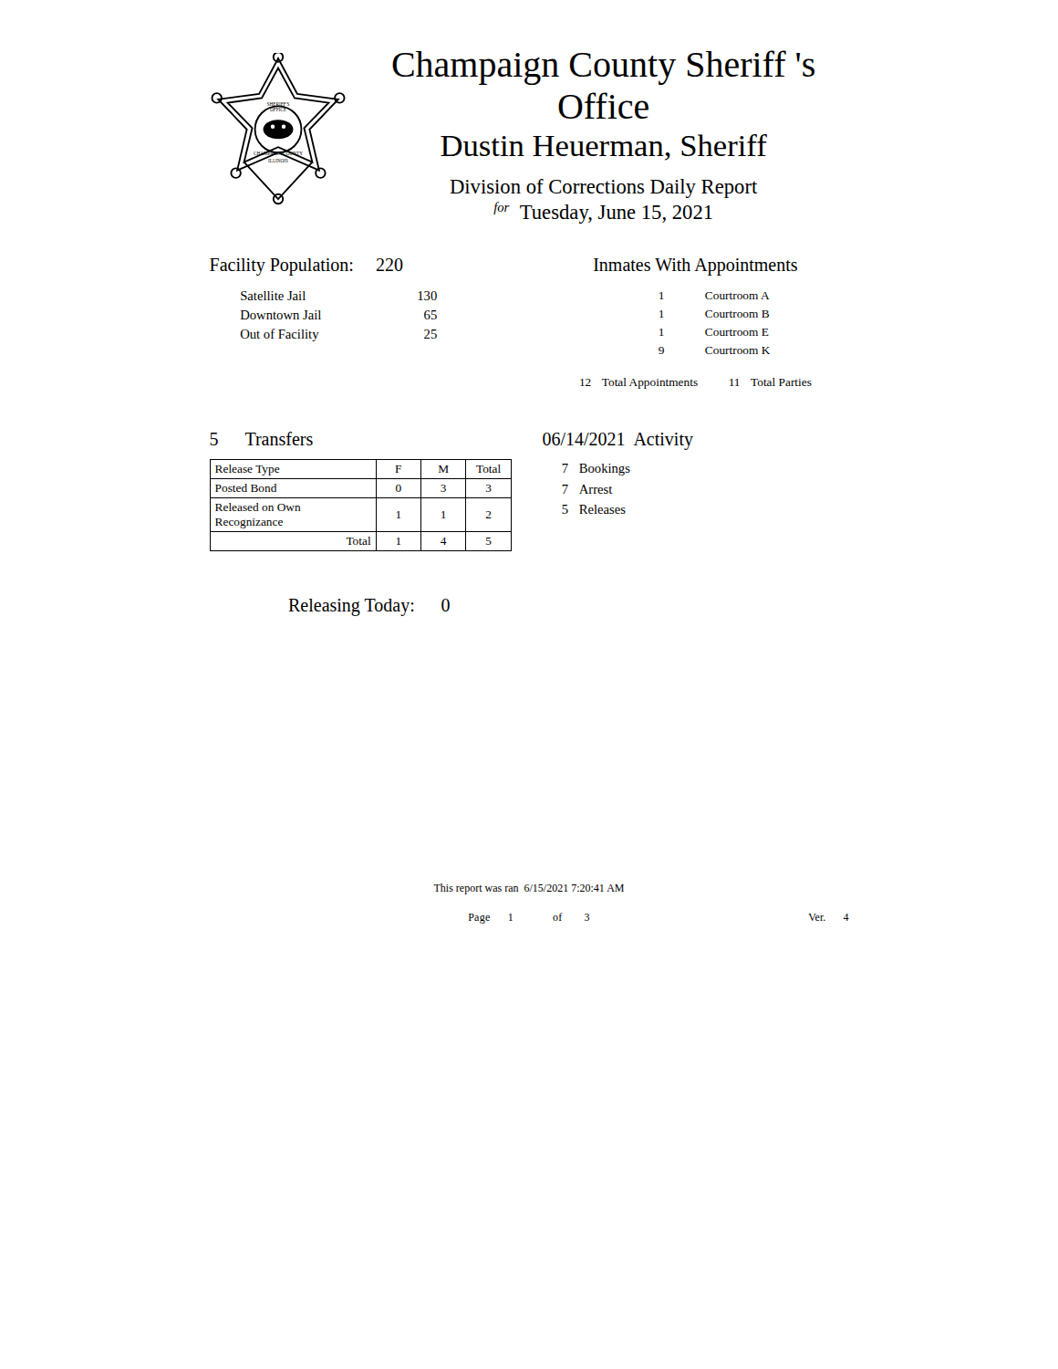SHERIFF'S OFFICE CHAMPAIGN COUNTY ILLINOIS
Champaign County Sheriff 's Office
Dustin Heuerman, Sheriff
Division of Corrections Daily Report
for Tuesday, June 15, 2021
Facility Population:220
| Satellite Jail | 130 |
| Downtown Jail | 65 |
| Out of Facility | 25 |
Inmates With Appointments
| 1 | Courtroom A |
| 1 | Courtroom B |
| 1 | Courtroom E |
| 9 | Courtroom K |
12 Total Appointments 11 Total Parties
5 Transfers
| Release Type | F | M | Total |
| --- | --- | --- | --- |
| Posted Bond | 0 | 3 | 3 |
| Released on Own Recognizance | 1 | 1 | 2 |
| Total | 1 | 4 | 5 |
06/14/2021 Activity
7 Bookings
7 Arrest
5 Releases
Releasing Today:0
This report was ran 6/15/2021 7:20:41 AM
Page1 of3 Ver.4